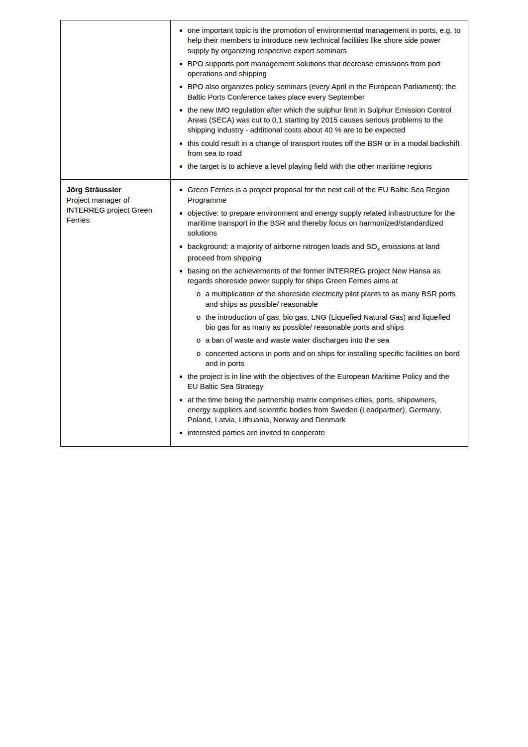| | one important topic is the promotion of environmental management in ports, e.g. to help their members to introduce new technical facilities like shore side power supply by organizing respective expert seminars BPO supports port management solutions that decrease emissions from port operations and shipping BPO also organizes policy seminars (every April in the European Parliament); the Baltic Ports Conference takes place every September the new IMO regulation after which the sulphur limit in Sulphur Emission Control Areas (SECA) was cut to 0,1 starting by 2015 causes serious problems to the shipping industry - additional costs about 40 % are to be expected this could result in a change of transport routes off the BSR or in a modal backshift from sea to road the target is to achieve a level playing field with the other maritime regions |
| Jörg Sträussler Project manager of INTERREG project Green Ferries | Green Ferries is a project proposal for the next call of the EU Baltic Sea Region Programme objective: to prepare environment and energy supply related infrastructure for the maritime transport in the BSR and thereby focus on harmonized/standardized solutions background: a majority of airborne nitrogen loads and SO x emissions at land proceed from shipping basing on the achievements of the former INTERREG project New Hansa as regards shoreside power supply for ships Green Ferries aims at a multiplication of the shoreside electricity pilot plants to as many BSR ports and ships as possible/ reasonable the introduction of gas, bio gas, LNG (Liquefied Natural Gas) and liquefied bio gas for as many as possible/ reasonable ports and ships a ban of waste and waste water discharges into the sea concerted actions in ports and on ships for installing specific facilities on bord and in ports the project is in line with the objectives of the European Maritime Policy and the EU Baltic Sea Strategy at the time being the partnership matrix comprises cities, ports, shipowners, energy suppliers and scientific bodies from Sweden (Leadpartner), Germany, Poland, Latvia, Lithuania, Norway and Denmark interested parties are invited to cooperate |